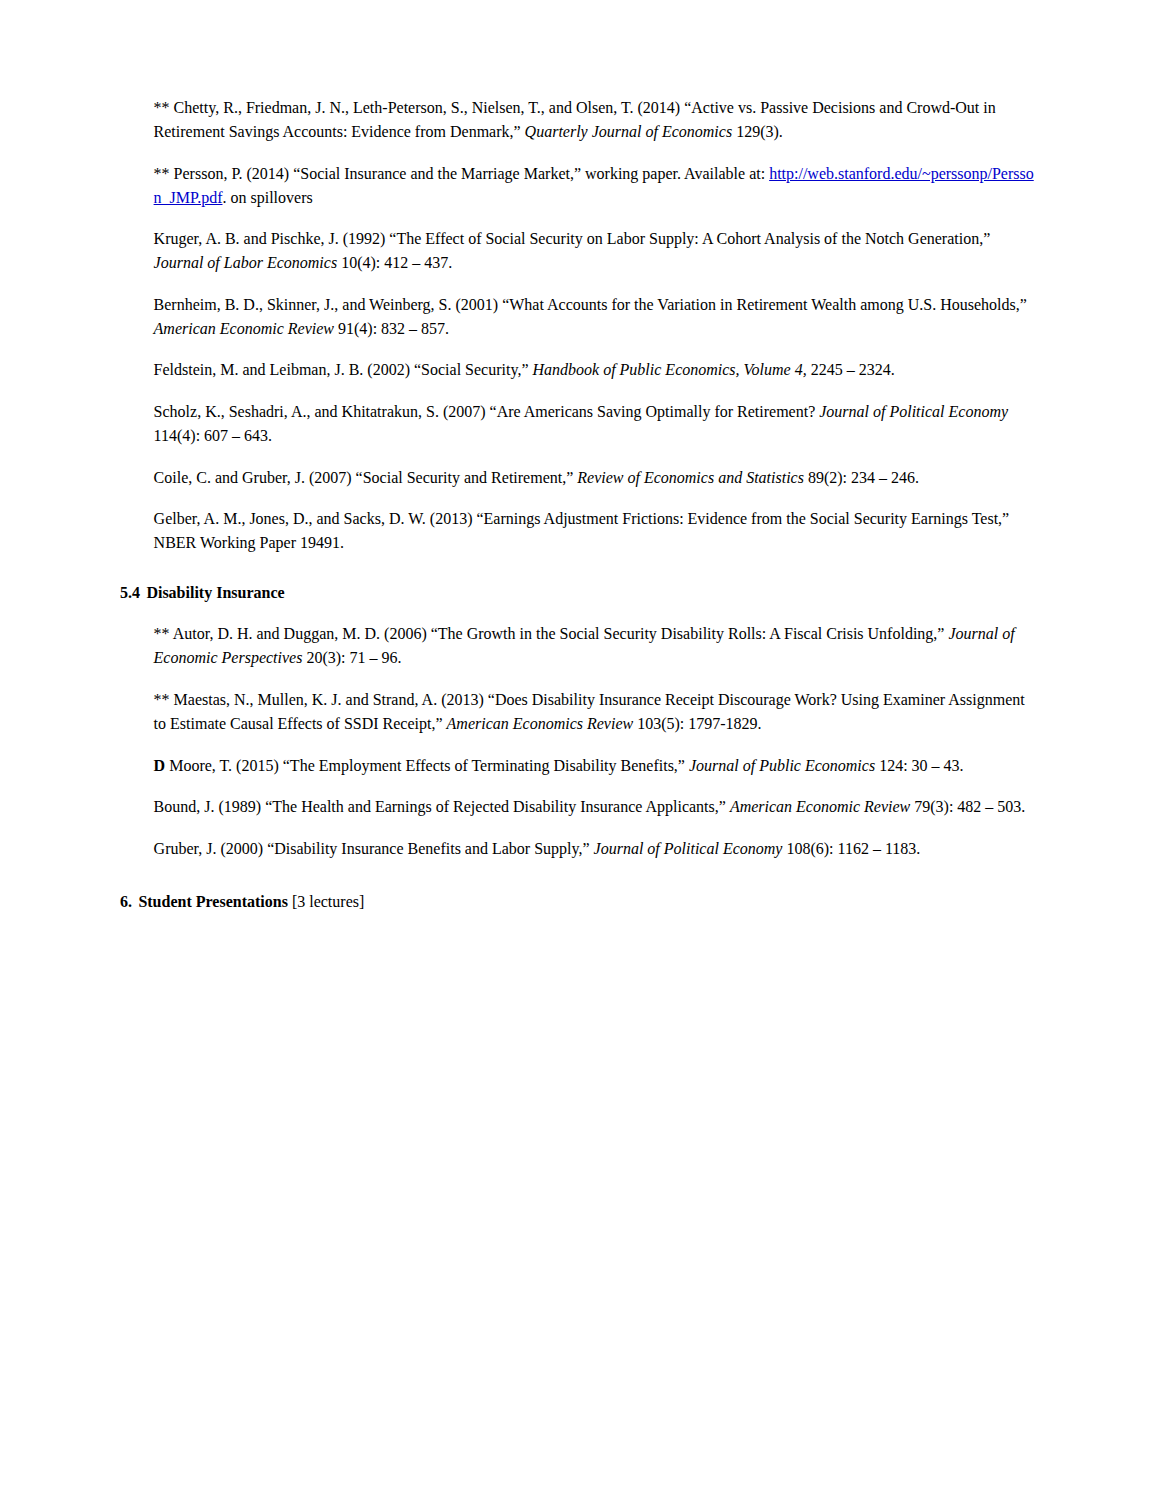** Chetty, R., Friedman, J. N., Leth-Peterson, S., Nielsen, T., and Olsen, T. (2014) “Active vs. Passive Decisions and Crowd-Out in Retirement Savings Accounts: Evidence from Denmark,” Quarterly Journal of Economics 129(3).
** Persson, P. (2014) “Social Insurance and the Marriage Market,” working paper. Available at: http://web.stanford.edu/~perssonp/Persson_JMP.pdf. on spillovers
Kruger, A. B. and Pischke, J. (1992) “The Effect of Social Security on Labor Supply: A Cohort Analysis of the Notch Generation,” Journal of Labor Economics 10(4): 412 – 437.
Bernheim, B. D., Skinner, J., and Weinberg, S. (2001) “What Accounts for the Variation in Retirement Wealth among U.S. Households,” American Economic Review 91(4): 832 – 857.
Feldstein, M. and Leibman, J. B. (2002) “Social Security,” Handbook of Public Economics, Volume 4, 2245 – 2324.
Scholz, K., Seshadri, A., and Khitatrakun, S. (2007) “Are Americans Saving Optimally for Retirement? Journal of Political Economy 114(4): 607 – 643.
Coile, C. and Gruber, J. (2007) “Social Security and Retirement,” Review of Economics and Statistics 89(2): 234 – 246.
Gelber, A. M., Jones, D., and Sacks, D. W. (2013) “Earnings Adjustment Frictions: Evidence from the Social Security Earnings Test,” NBER Working Paper 19491.
5.4 Disability Insurance
** Autor, D. H. and Duggan, M. D. (2006) “The Growth in the Social Security Disability Rolls: A Fiscal Crisis Unfolding,” Journal of Economic Perspectives 20(3): 71 – 96.
** Maestas, N., Mullen, K. J. and Strand, A. (2013) “Does Disability Insurance Receipt Discourage Work? Using Examiner Assignment to Estimate Causal Effects of SSDI Receipt,” American Economics Review 103(5): 1797-1829.
D Moore, T. (2015) “The Employment Effects of Terminating Disability Benefits,” Journal of Public Economics 124: 30 – 43.
Bound, J. (1989) “The Health and Earnings of Rejected Disability Insurance Applicants,” American Economic Review 79(3): 482 – 503.
Gruber, J. (2000) “Disability Insurance Benefits and Labor Supply,” Journal of Political Economy 108(6): 1162 – 1183.
6. Student Presentations [3 lectures]